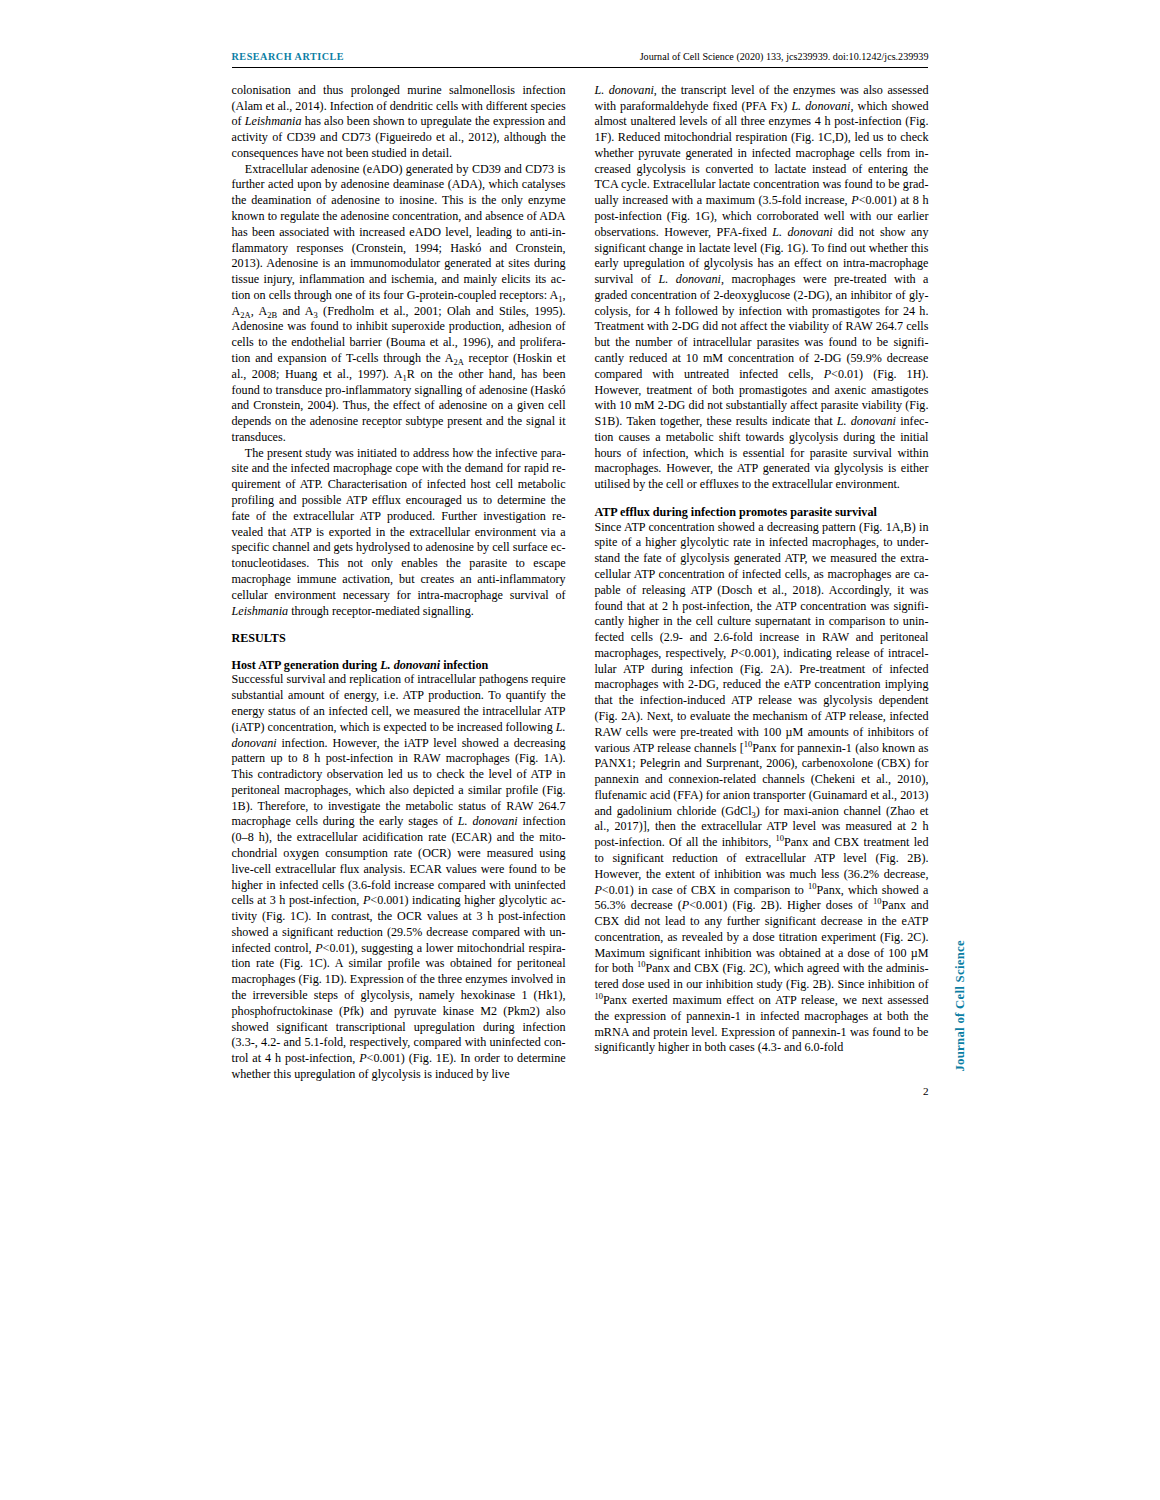Research Article
Journal of Cell Science (2020) 133, jcs239939. doi:10.1242/jcs.239939
colonisation and thus prolonged murine salmonellosis infection (Alam et al., 2014). Infection of dendritic cells with different species of Leishmania has also been shown to upregulate the expression and activity of CD39 and CD73 (Figueiredo et al., 2012), although the consequences have not been studied in detail.
Extracellular adenosine (eADO) generated by CD39 and CD73 is further acted upon by adenosine deaminase (ADA), which catalyses the deamination of adenosine to inosine. This is the only enzyme known to regulate the adenosine concentration, and absence of ADA has been associated with increased eADO level, leading to anti-inflammatory responses (Cronstein, 1994; Haskó and Cronstein, 2013). Adenosine is an immunomodulator generated at sites during tissue injury, inflammation and ischemia, and mainly elicits its action on cells through one of its four G-protein-coupled receptors: A1, A2A, A2B and A3 (Fredholm et al., 2001; Olah and Stiles, 1995). Adenosine was found to inhibit superoxide production, adhesion of cells to the endothelial barrier (Bouma et al., 1996), and proliferation and expansion of T-cells through the A2A receptor (Hoskin et al., 2008; Huang et al., 1997). A1R on the other hand, has been found to transduce pro-inflammatory signalling of adenosine (Haskó and Cronstein, 2004). Thus, the effect of adenosine on a given cell depends on the adenosine receptor subtype present and the signal it transduces.
The present study was initiated to address how the infective parasite and the infected macrophage cope with the demand for rapid requirement of ATP. Characterisation of infected host cell metabolic profiling and possible ATP efflux encouraged us to determine the fate of the extracellular ATP produced. Further investigation revealed that ATP is exported in the extracellular environment via a specific channel and gets hydrolysed to adenosine by cell surface ectonucleotidases. This not only enables the parasite to escape macrophage immune activation, but creates an anti-inflammatory cellular environment necessary for intra-macrophage survival of Leishmania through receptor-mediated signalling.
RESULTS
Host ATP generation during L. donovani infection
Successful survival and replication of intracellular pathogens require substantial amount of energy, i.e. ATP production. To quantify the energy status of an infected cell, we measured the intracellular ATP (iATP) concentration, which is expected to be increased following L. donovani infection. However, the iATP level showed a decreasing pattern up to 8 h post-infection in RAW macrophages (Fig. 1A). This contradictory observation led us to check the level of ATP in peritoneal macrophages, which also depicted a similar profile (Fig. 1B). Therefore, to investigate the metabolic status of RAW 264.7 macrophage cells during the early stages of L. donovani infection (0–8 h), the extracellular acidification rate (ECAR) and the mitochondrial oxygen consumption rate (OCR) were measured using live-cell extracellular flux analysis. ECAR values were found to be higher in infected cells (3.6-fold increase compared with uninfected cells at 3 h post-infection, P<0.001) indicating higher glycolytic activity (Fig. 1C). In contrast, the OCR values at 3 h post-infection showed a significant reduction (29.5% decrease compared with uninfected control, P<0.01), suggesting a lower mitochondrial respiration rate (Fig. 1C). A similar profile was obtained for peritoneal macrophages (Fig. 1D). Expression of the three enzymes involved in the irreversible steps of glycolysis, namely hexokinase 1 (Hk1), phosphofructokinase (Pfk) and pyruvate kinase M2 (Pkm2) also showed significant transcriptional upregulation during infection (3.3-, 4.2- and 5.1-fold, respectively, compared with uninfected control at 4 h post-infection, P<0.001) (Fig. 1E). In order to determine whether this upregulation of glycolysis is induced by live
L. donovani, the transcript level of the enzymes was also assessed with paraformaldehyde fixed (PFA Fx) L. donovani, which showed almost unaltered levels of all three enzymes 4 h post-infection (Fig. 1F). Reduced mitochondrial respiration (Fig. 1C,D), led us to check whether pyruvate generated in infected macrophage cells from increased glycolysis is converted to lactate instead of entering the TCA cycle. Extracellular lactate concentration was found to be gradually increased with a maximum (3.5-fold increase, P<0.001) at 8 h post-infection (Fig. 1G), which corroborated well with our earlier observations. However, PFA-fixed L. donovani did not show any significant change in lactate level (Fig. 1G). To find out whether this early upregulation of glycolysis has an effect on intra-macrophage survival of L. donovani, macrophages were pre-treated with a graded concentration of 2-deoxyglucose (2-DG), an inhibitor of glycolysis, for 4 h followed by infection with promastigotes for 24 h. Treatment with 2-DG did not affect the viability of RAW 264.7 cells but the number of intracellular parasites was found to be significantly reduced at 10 mM concentration of 2-DG (59.9% decrease compared with untreated infected cells, P<0.01) (Fig. 1H). However, treatment of both promastigotes and axenic amastigotes with 10 mM 2-DG did not substantially affect parasite viability (Fig. S1B). Taken together, these results indicate that L. donovani infection causes a metabolic shift towards glycolysis during the initial hours of infection, which is essential for parasite survival within macrophages. However, the ATP generated via glycolysis is either utilised by the cell or effluxes to the extracellular environment.
ATP efflux during infection promotes parasite survival
Since ATP concentration showed a decreasing pattern (Fig. 1A,B) in spite of a higher glycolytic rate in infected macrophages, to understand the fate of glycolysis generated ATP, we measured the extracellular ATP concentration of infected cells, as macrophages are capable of releasing ATP (Dosch et al., 2018). Accordingly, it was found that at 2 h post-infection, the ATP concentration was significantly higher in the cell culture supernatant in comparison to uninfected cells (2.9- and 2.6-fold increase in RAW and peritoneal macrophages, respectively, P<0.001), indicating release of intracellular ATP during infection (Fig. 2A). Pre-treatment of infected macrophages with 2-DG, reduced the eATP concentration implying that the infection-induced ATP release was glycolysis dependent (Fig. 2A). Next, to evaluate the mechanism of ATP release, infected RAW cells were pre-treated with 100 µM amounts of inhibitors of various ATP release channels [10Panx for pannexin-1 (also known as PANX1; Pelegrin and Surprenant, 2006), carbenoxolone (CBX) for pannexin and connexion-related channels (Chekeni et al., 2010), flufenamic acid (FFA) for anion transporter (Guinamard et al., 2013) and gadolinium chloride (GdCl3) for maxi-anion channel (Zhao et al., 2017)], then the extracellular ATP level was measured at 2 h post-infection. Of all the inhibitors, 10Panx and CBX treatment led to significant reduction of extracellular ATP level (Fig. 2B). However, the extent of inhibition was much less (36.2% decrease, P<0.01) in case of CBX in comparison to 10Panx, which showed a 56.3% decrease (P<0.001) (Fig. 2B). Higher doses of 10Panx and CBX did not lead to any further significant decrease in the eATP concentration, as revealed by a dose titration experiment (Fig. 2C). Maximum significant inhibition was obtained at a dose of 100 µM for both 10Panx and CBX (Fig. 2C), which agreed with the administered dose used in our inhibition study (Fig. 2B). Since inhibition of 10Panx exerted maximum effect on ATP release, we next assessed the expression of pannexin-1 in infected macrophages at both the mRNA and protein level. Expression of pannexin-1 was found to be significantly higher in both cases (4.3- and 6.0-fold
Journal of Cell Science
2